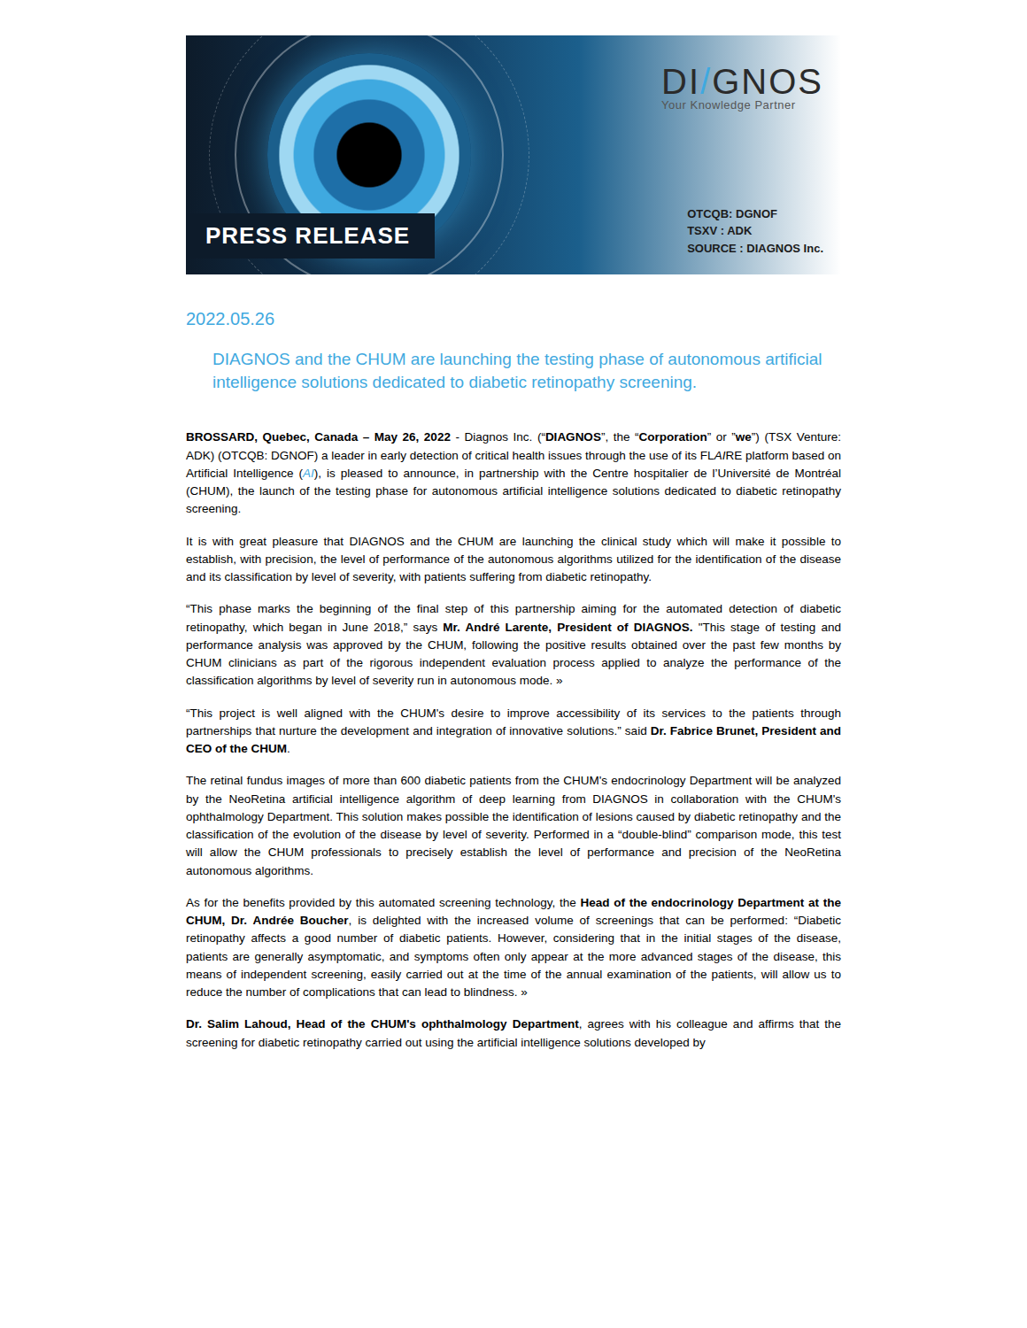PRESS RELEASE
DI/GNOS
Your Knowledge Partner
OTCQB: DGNOF
TSXV : ADK
SOURCE : DIAGNOS Inc.
2022.05.26
DIAGNOS and the CHUM are launching the testing phase of autonomous artificial intelligence solutions dedicated to diabetic retinopathy screening.
BROSSARD, Quebec, Canada – May 26, 2022 - Diagnos Inc. (“DIAGNOS”, the “Corporation” or ”we”) (TSX Venture: ADK) (OTCQB: DGNOF) a leader in early detection of critical health issues through the use of its FLAIRE platform based on Artificial Intelligence (AI), is pleased to announce, in partnership with the Centre hospitalier de l’Université de Montréal (CHUM), the launch of the testing phase for autonomous artificial intelligence solutions dedicated to diabetic retinopathy screening.
It is with great pleasure that DIAGNOS and the CHUM are launching the clinical study which will make it possible to establish, with precision, the level of performance of the autonomous algorithms utilized for the identification of the disease and its classification by level of severity, with patients suffering from diabetic retinopathy.
“This phase marks the beginning of the final step of this partnership aiming for the automated detection of diabetic retinopathy, which began in June 2018,” says Mr. André Larente, President of DIAGNOS. "This stage of testing and performance analysis was approved by the CHUM, following the positive results obtained over the past few months by CHUM clinicians as part of the rigorous independent evaluation process applied to analyze the performance of the classification algorithms by level of severity run in autonomous mode. »
“This project is well aligned with the CHUM's desire to improve accessibility of its services to the patients through partnerships that nurture the development and integration of innovative solutions.” said Dr. Fabrice Brunet, President and CEO of the CHUM.
The retinal fundus images of more than 600 diabetic patients from the CHUM's endocrinology Department will be analyzed by the NeoRetina artificial intelligence algorithm of deep learning from DIAGNOS in collaboration with the CHUM's ophthalmology Department. This solution makes possible the identification of lesions caused by diabetic retinopathy and the classification of the evolution of the disease by level of severity. Performed in a “double-blind” comparison mode, this test will allow the CHUM professionals to precisely establish the level of performance and precision of the NeoRetina autonomous algorithms.
As for the benefits provided by this automated screening technology, the Head of the endocrinology Department at the CHUM, Dr. Andrée Boucher, is delighted with the increased volume of screenings that can be performed: “Diabetic retinopathy affects a good number of diabetic patients. However, considering that in the initial stages of the disease, patients are generally asymptomatic, and symptoms often only appear at the more advanced stages of the disease, this means of independent screening, easily carried out at the time of the annual examination of the patients, will allow us to reduce the number of complications that can lead to blindness. »
Dr. Salim Lahoud, Head of the CHUM's ophthalmology Department, agrees with his colleague and affirms that the screening for diabetic retinopathy carried out using the artificial intelligence solutions developed by